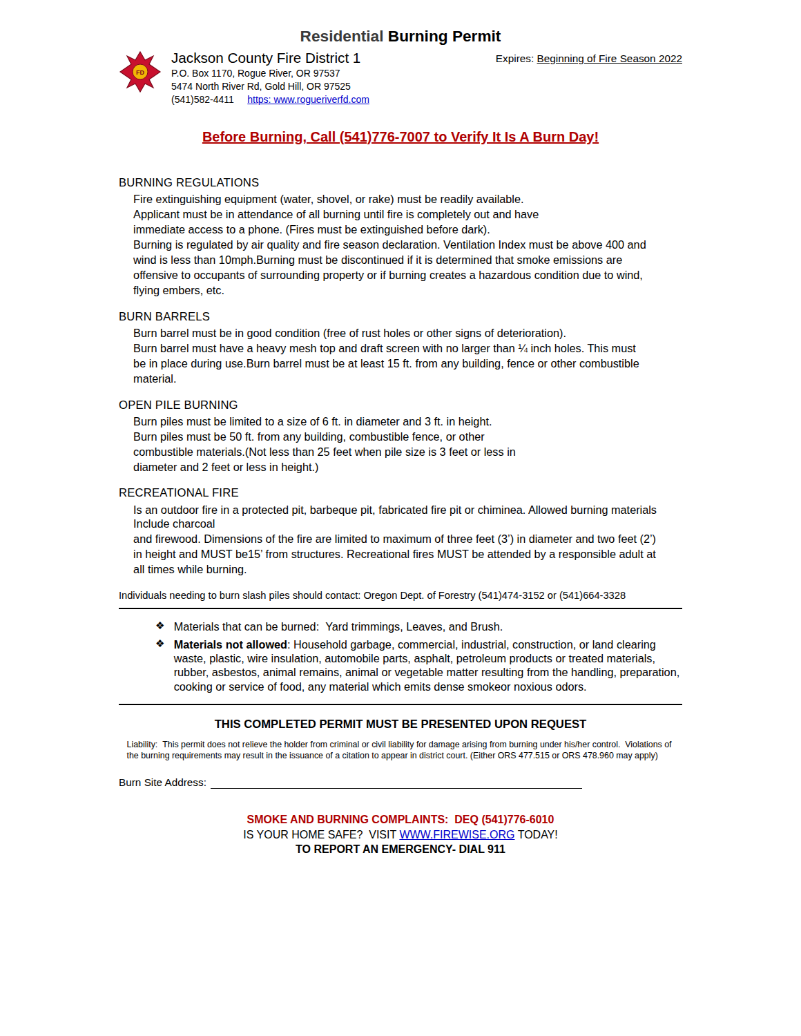Residential Burning Permit
FD
Jackson County Fire District 1
P.O. Box 1170, Rogue River, OR 97537
5474 North River Rd, Gold Hill, OR 97525
(541)582-4411 https: www.rogueriverfd.com
Expires: Beginning of Fire Season 2022
Before Burning, Call (541)776-7007 to Verify It Is A Burn Day!
BURNING REGULATIONS
Fire extinguishing equipment (water, shovel, or rake) must be readily available.
Applicant must be in attendance of all burning until fire is completely out and have
immediate access to a phone. (Fires must be extinguished before dark).
Burning is regulated by air quality and fire season declaration. Ventilation Index must be above 400 and
wind is less than 10mph.Burning must be discontinued if it is determined that smoke emissions are
offensive to occupants of surrounding property or if burning creates a hazardous condition due to wind,
flying embers, etc.
BURN BARRELS
Burn barrel must be in good condition (free of rust holes or other signs of deterioration).
Burn barrel must have a heavy mesh top and draft screen with no larger than ¼ inch holes. This must
be in place during use.Burn barrel must be at least 15 ft. from any building, fence or other combustible
material.
OPEN PILE BURNING
Burn piles must be limited to a size of 6 ft. in diameter and 3 ft. in height.
Burn piles must be 50 ft. from any building, combustible fence, or other
combustible materials.(Not less than 25 feet when pile size is 3 feet or less in
diameter and 2 feet or less in height.)
RECREATIONAL FIRE
Is an outdoor fire in a protected pit, barbeque pit, fabricated fire pit or chiminea. Allowed burning materials Include charcoal
and firewood. Dimensions of the fire are limited to maximum of three feet (3’) in diameter and two feet (2’)
in height and MUST be15’ from structures. Recreational fires MUST be attended by a responsible adult at
all times while burning.
Individuals needing to burn slash piles should contact: Oregon Dept. of Forestry (541)474-3152 or (541)664-3328
Materials that can be burned: Yard trimmings, Leaves, and Brush.
Materials not allowed: Household garbage, commercial, industrial, construction, or land clearing waste, plastic, wire insulation, automobile parts, asphalt, petroleum products or treated materials, rubber, asbestos, animal remains, animal or vegetable matter resulting from the handling, preparation, cooking or service of food, any material which emits dense smokeor noxious odors.
THIS COMPLETED PERMIT MUST BE PRESENTED UPON REQUEST
Liability: This permit does not relieve the holder from criminal or civil liability for damage arising from burning under his/her control. Violations of the burning requirements may result in the issuance of a citation to appear in district court. (Either ORS 477.515 or ORS 478.960 may apply)
Burn Site Address:
SMOKE AND BURNING COMPLAINTS: DEQ (541)776-6010
IS YOUR HOME SAFE? VISIT WWW.FIREWISE.ORG TODAY!
TO REPORT AN EMERGENCY- DIAL 911